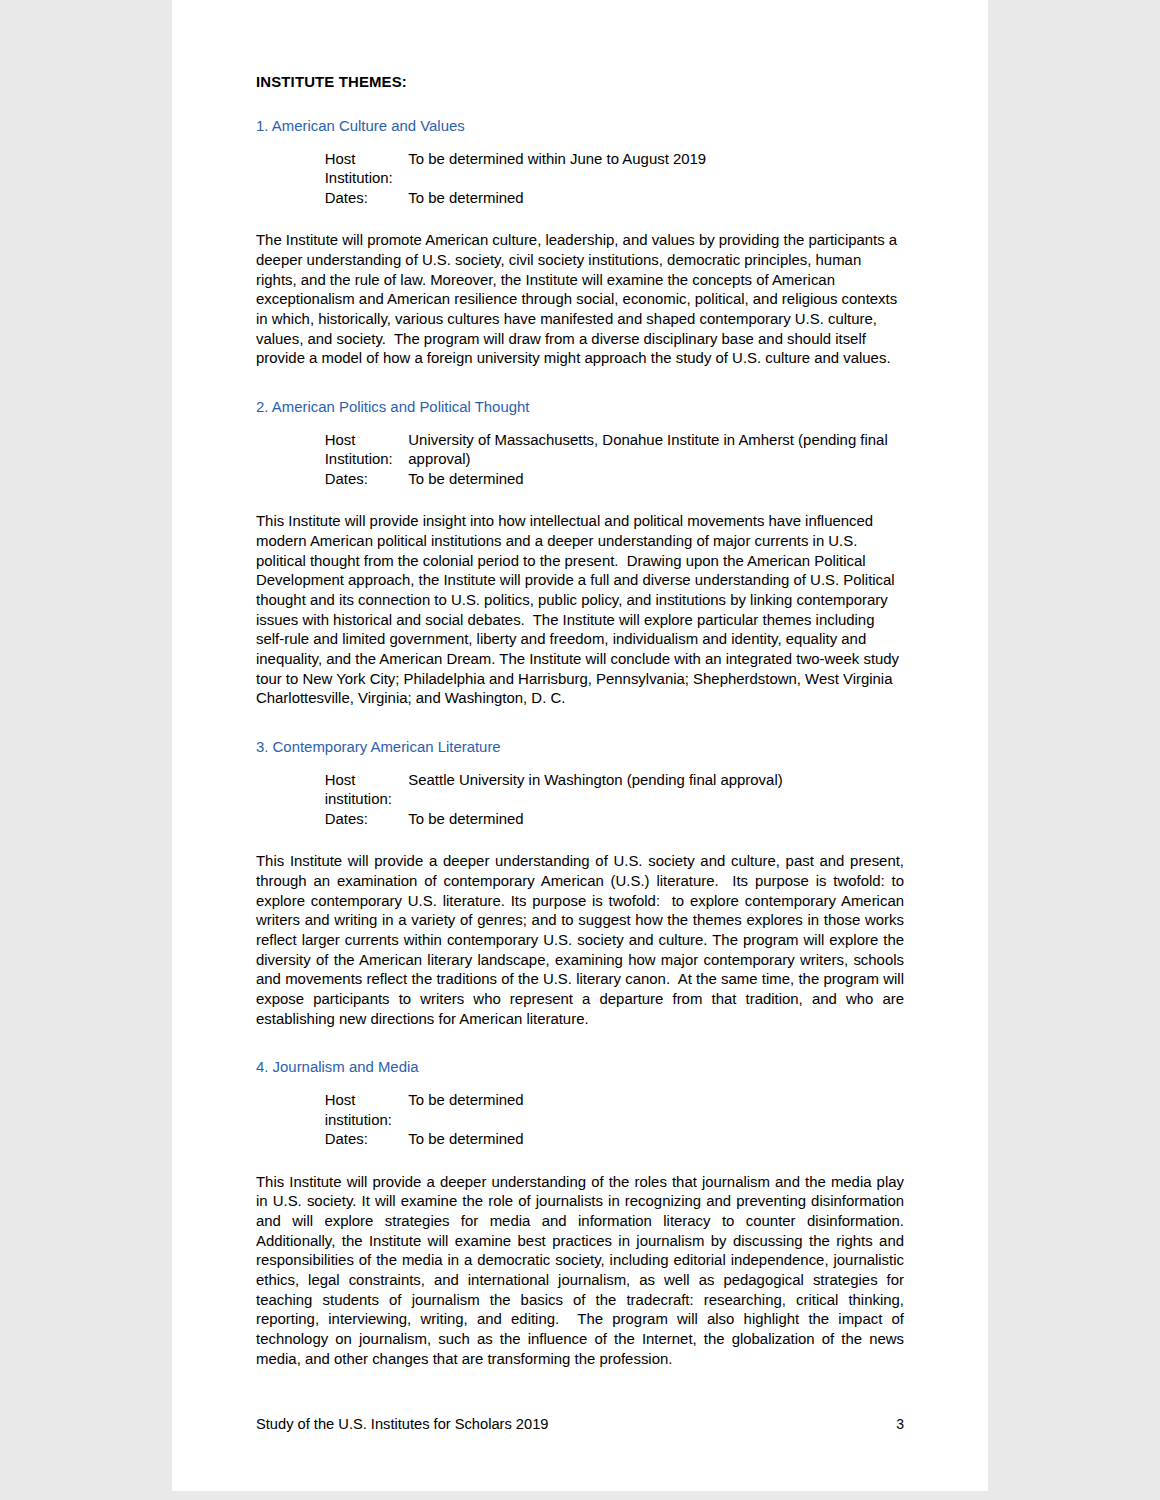INSTITUTE THEMES:
1. American Culture and Values
Host Institution: To be determined within June to August 2019
Dates: To be determined
The Institute will promote American culture, leadership, and values by providing the participants a deeper understanding of U.S. society, civil society institutions, democratic principles, human rights, and the rule of law. Moreover, the Institute will examine the concepts of American exceptionalism and American resilience through social, economic, political, and religious contexts in which, historically, various cultures have manifested and shaped contemporary U.S. culture, values, and society. The program will draw from a diverse disciplinary base and should itself provide a model of how a foreign university might approach the study of U.S. culture and values.
2. American Politics and Political Thought
Host Institution: University of Massachusetts, Donahue Institute in Amherst (pending final approval)
Dates: To be determined
This Institute will provide insight into how intellectual and political movements have influenced modern American political institutions and a deeper understanding of major currents in U.S. political thought from the colonial period to the present. Drawing upon the American Political Development approach, the Institute will provide a full and diverse understanding of U.S. Political thought and its connection to U.S. politics, public policy, and institutions by linking contemporary issues with historical and social debates. The Institute will explore particular themes including self-rule and limited government, liberty and freedom, individualism and identity, equality and inequality, and the American Dream. The Institute will conclude with an integrated two-week study tour to New York City; Philadelphia and Harrisburg, Pennsylvania; Shepherdstown, West Virginia Charlottesville, Virginia; and Washington, D. C.
3. Contemporary American Literature
Host institution: Seattle University in Washington (pending final approval)
Dates: To be determined
This Institute will provide a deeper understanding of U.S. society and culture, past and present, through an examination of contemporary American (U.S.) literature. Its purpose is twofold: to explore contemporary U.S. literature. Its purpose is twofold: to explore contemporary American writers and writing in a variety of genres; and to suggest how the themes explores in those works reflect larger currents within contemporary U.S. society and culture. The program will explore the diversity of the American literary landscape, examining how major contemporary writers, schools and movements reflect the traditions of the U.S. literary canon. At the same time, the program will expose participants to writers who represent a departure from that tradition, and who are establishing new directions for American literature.
4. Journalism and Media
Host institution: To be determined
Dates: To be determined
This Institute will provide a deeper understanding of the roles that journalism and the media play in U.S. society. It will examine the role of journalists in recognizing and preventing disinformation and will explore strategies for media and information literacy to counter disinformation. Additionally, the Institute will examine best practices in journalism by discussing the rights and responsibilities of the media in a democratic society, including editorial independence, journalistic ethics, legal constraints, and international journalism, as well as pedagogical strategies for teaching students of journalism the basics of the tradecraft: researching, critical thinking, reporting, interviewing, writing, and editing. The program will also highlight the impact of technology on journalism, such as the influence of the Internet, the globalization of the news media, and other changes that are transforming the profession.
Study of the U.S. Institutes for Scholars 2019 3